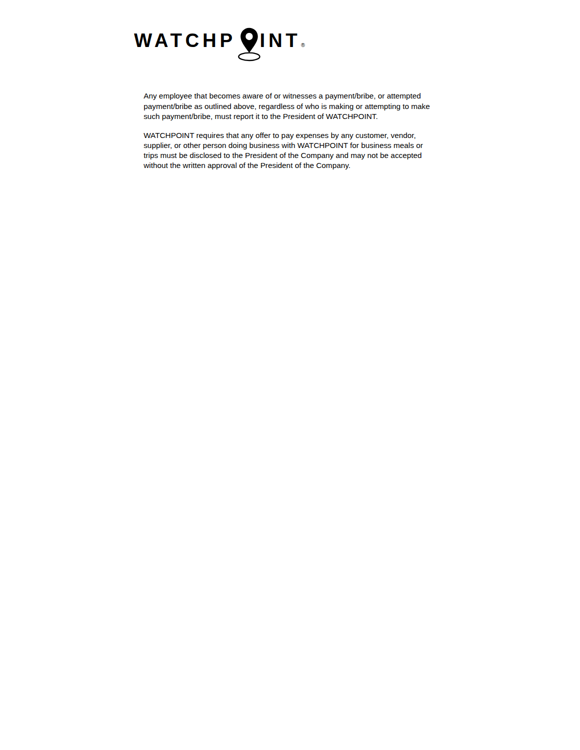WATCHP INT ®
Any employee that becomes aware of or witnesses a payment/bribe, or attempted payment/bribe as outlined above, regardless of who is making or attempting to make such payment/bribe, must report it to the President of WATCHPOINT.
WATCHPOINT requires that any offer to pay expenses by any customer, vendor, supplier, or other person doing business with WATCHPOINT for business meals or trips must be disclosed to the President of the Company and may not be accepted without the written approval of the President of the Company.